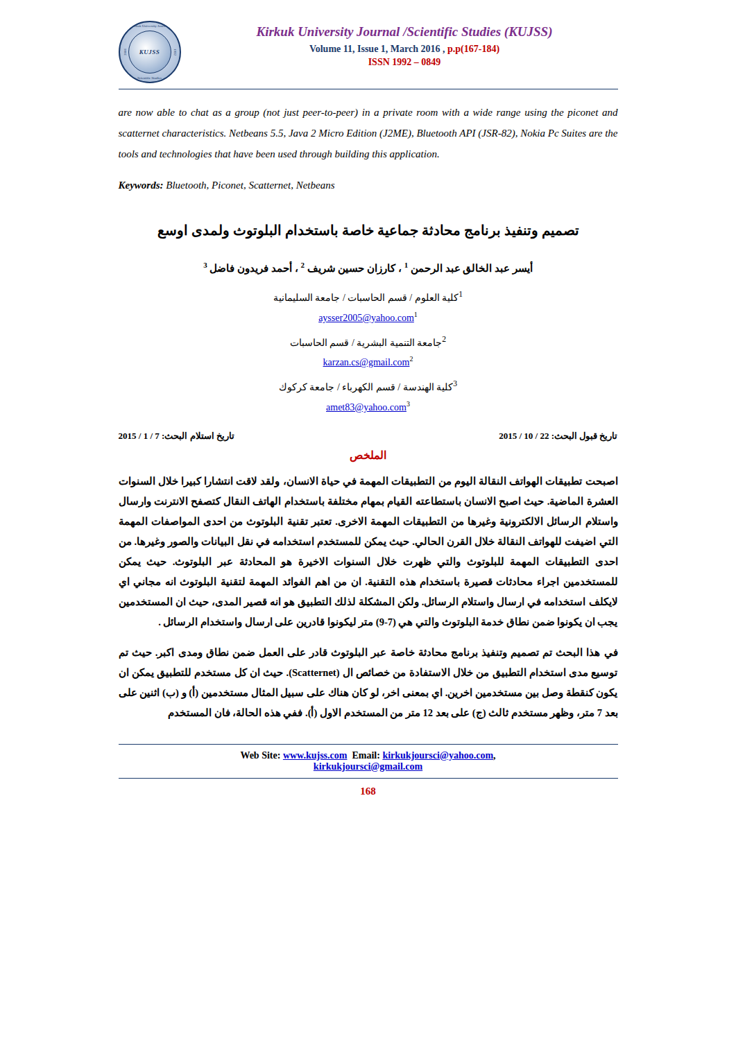Kirkuk University Journal Scientific Studies 2006 1992
KUJSS
Kirkuk University Journal /Scientific Studies (KUJSS)
Volume 11, Issue 1, March 2016 , p.p(167-184)
ISSN 1992 – 0849
are now able to chat as a group (not just peer-to-peer) in a private room with a wide range using the piconet and scatternet characteristics. Netbeans 5.5, Java 2 Micro Edition (J2ME), Bluetooth API (JSR-82), Nokia Pc Suites are the tools and technologies that have been used through building this application.
Keywords: Bluetooth, Piconet, Scatternet, Netbeans
تصميم وتنفيذ برنامج محادثة جماعية خاصة باستخدام البلوتوث ولمدى اوسع
أيسر عبد الخالق عبد الرحمن 1 ، كارزان حسين شريف 2 ، أحمد فريدون فاضل 3
1كلية العلوم / قسم الحاسبات / جامعة السليمانية
aysser2005@yahoo.com1
2جامعة التنمية البشرية / قسم الحاسبات
karzan.cs@gmail.com2
3كلية الهندسة / قسم الكهرباء / جامعة كركوك
amet83@yahoo.com3
تاريخ قبول البحث: 22 / 10 / 2015 تاريخ استلام البحث: 7 / 1 / 2015
الملخص
اصبحت تطبيقات الهواتف النقالة اليوم من التطبيقات المهمة في حياة الانسان، ولقد لاقت انتشارا كبيرا خلال السنوات العشرة الماضية. حيث اصبح الانسان باستطاعته القيام بمهام مختلفة باستخدام الهاتف النقال كتصفح الانترنت وارسال واستلام الرسائل الالكترونية وغيرها من التطبيقات المهمة الاخرى. تعتبر تقنية البلوتوث من احدى المواصفات المهمة التي اضيفت للهواتف النقالة خلال القرن الحالي. حيث يمكن للمستخدم استخدامه في نقل البيانات والصور وغيرها. من احدى التطبيقات المهمة للبلوتوث والتي ظهرت خلال السنوات الاخيرة هو المحادثة عبر البلوتوث. حيث يمكن للمستخدمين اجراء محادثات قصيرة باستخدام هذه التقنية. ان من اهم الفوائد المهمة لتقنية البلوتوث انه مجاني اي لايكلف استخدامه في ارسال واستلام الرسائل. ولكن المشكلة لذلك التطبيق هو انه قصير المدى، حيث ان المستخدمين يجب ان يكونوا ضمن نطاق خدمة البلوتوث والتي هي (7-9) متر ليكونوا قادرين على ارسال واستخدام الرسائل .
في هذا البحث تم تصميم وتنفيذ برنامج محادثة خاصة عبر البلوتوث قادر على العمل ضمن نطاق ومدى اكبر. حيث تم توسيع مدى استخدام التطبيق من خلال الاستفادة من خصائص ال (Scatternet). حيث ان كل مستخدم للتطبيق يمكن ان يكون كنقطة وصل بين مستخدمين اخرين. اي بمعنى اخر، لو كان هناك على سبيل المثال مستخدمين (أ) و (ب) اثنين على بعد 7 متر، وظهر مستخدم ثالث (ج) على بعد 12 متر من المستخدم الاول (أ). ففي هذه الحالة، فان المستخدم
Web Site: www.kujss.com Email: kirkukjoursci@yahoo.com,
kirkukjoursci@gmail.com
168